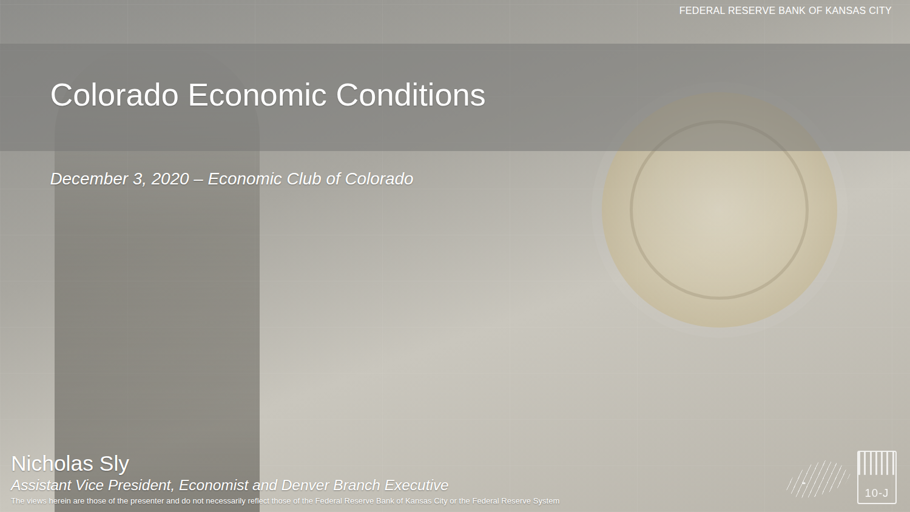FEDERAL RESERVE BANK OF KANSAS CITY
Colorado Economic Conditions
December 3, 2020 – Economic Club of Colorado
Nicholas Sly
Assistant Vice President, Economist and Denver Branch Executive
The views herein are those of the presenter and do not necessarily reflect those of the Federal Reserve Bank of Kansas City or the Federal Reserve System
10-J